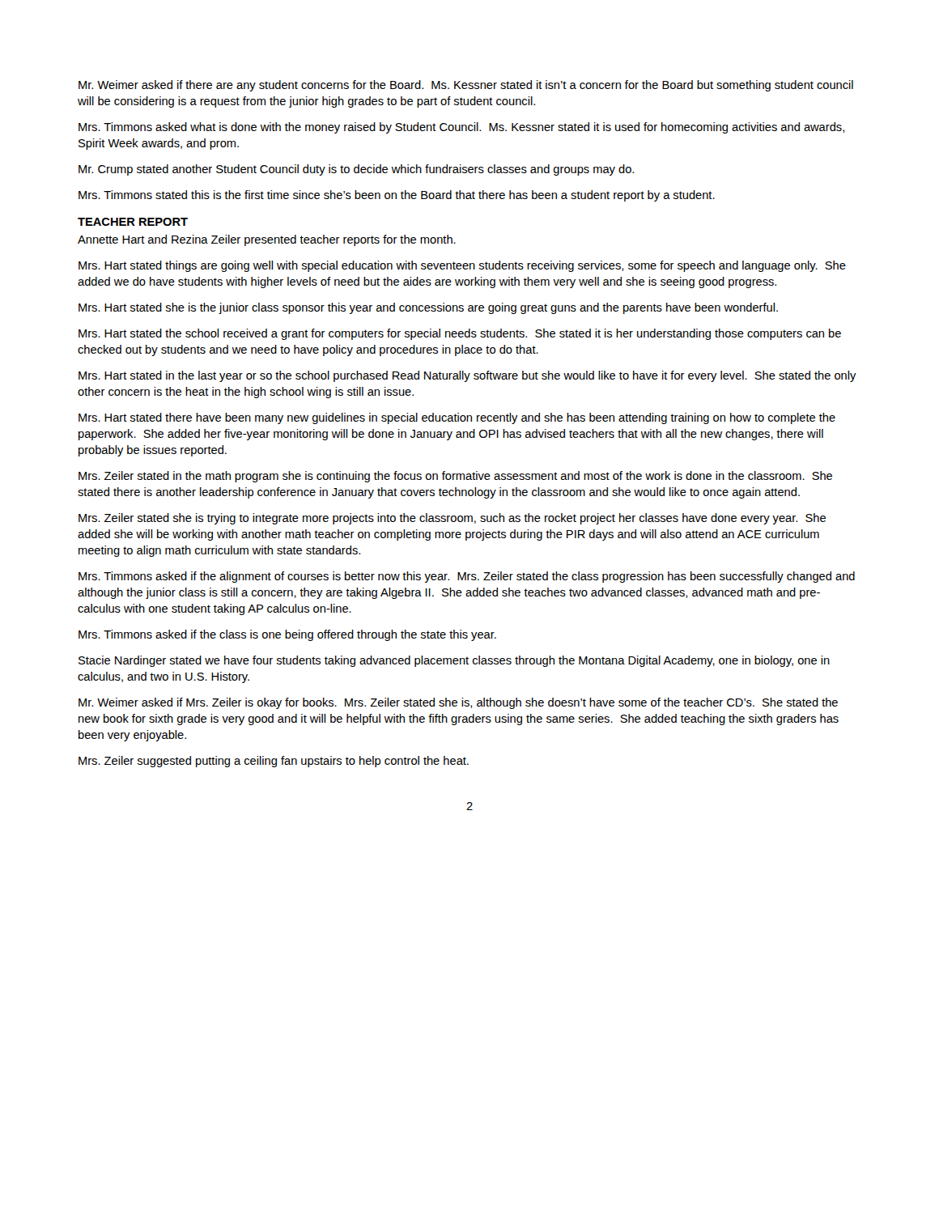Mr. Weimer asked if there are any student concerns for the Board. Ms. Kessner stated it isn’t a concern for the Board but something student council will be considering is a request from the junior high grades to be part of student council.
Mrs. Timmons asked what is done with the money raised by Student Council. Ms. Kessner stated it is used for homecoming activities and awards, Spirit Week awards, and prom.
Mr. Crump stated another Student Council duty is to decide which fundraisers classes and groups may do.
Mrs. Timmons stated this is the first time since she’s been on the Board that there has been a student report by a student.
TEACHER REPORT
Annette Hart and Rezina Zeiler presented teacher reports for the month.
Mrs. Hart stated things are going well with special education with seventeen students receiving services, some for speech and language only. She added we do have students with higher levels of need but the aides are working with them very well and she is seeing good progress.
Mrs. Hart stated she is the junior class sponsor this year and concessions are going great guns and the parents have been wonderful.
Mrs. Hart stated the school received a grant for computers for special needs students. She stated it is her understanding those computers can be checked out by students and we need to have policy and procedures in place to do that.
Mrs. Hart stated in the last year or so the school purchased Read Naturally software but she would like to have it for every level. She stated the only other concern is the heat in the high school wing is still an issue.
Mrs. Hart stated there have been many new guidelines in special education recently and she has been attending training on how to complete the paperwork. She added her five-year monitoring will be done in January and OPI has advised teachers that with all the new changes, there will probably be issues reported.
Mrs. Zeiler stated in the math program she is continuing the focus on formative assessment and most of the work is done in the classroom. She stated there is another leadership conference in January that covers technology in the classroom and she would like to once again attend.
Mrs. Zeiler stated she is trying to integrate more projects into the classroom, such as the rocket project her classes have done every year. She added she will be working with another math teacher on completing more projects during the PIR days and will also attend an ACE curriculum meeting to align math curriculum with state standards.
Mrs. Timmons asked if the alignment of courses is better now this year. Mrs. Zeiler stated the class progression has been successfully changed and although the junior class is still a concern, they are taking Algebra II. She added she teaches two advanced classes, advanced math and pre-calculus with one student taking AP calculus on-line.
Mrs. Timmons asked if the class is one being offered through the state this year.
Stacie Nardinger stated we have four students taking advanced placement classes through the Montana Digital Academy, one in biology, one in calculus, and two in U.S. History.
Mr. Weimer asked if Mrs. Zeiler is okay for books. Mrs. Zeiler stated she is, although she doesn’t have some of the teacher CD’s. She stated the new book for sixth grade is very good and it will be helpful with the fifth graders using the same series. She added teaching the sixth graders has been very enjoyable.
Mrs. Zeiler suggested putting a ceiling fan upstairs to help control the heat.
2